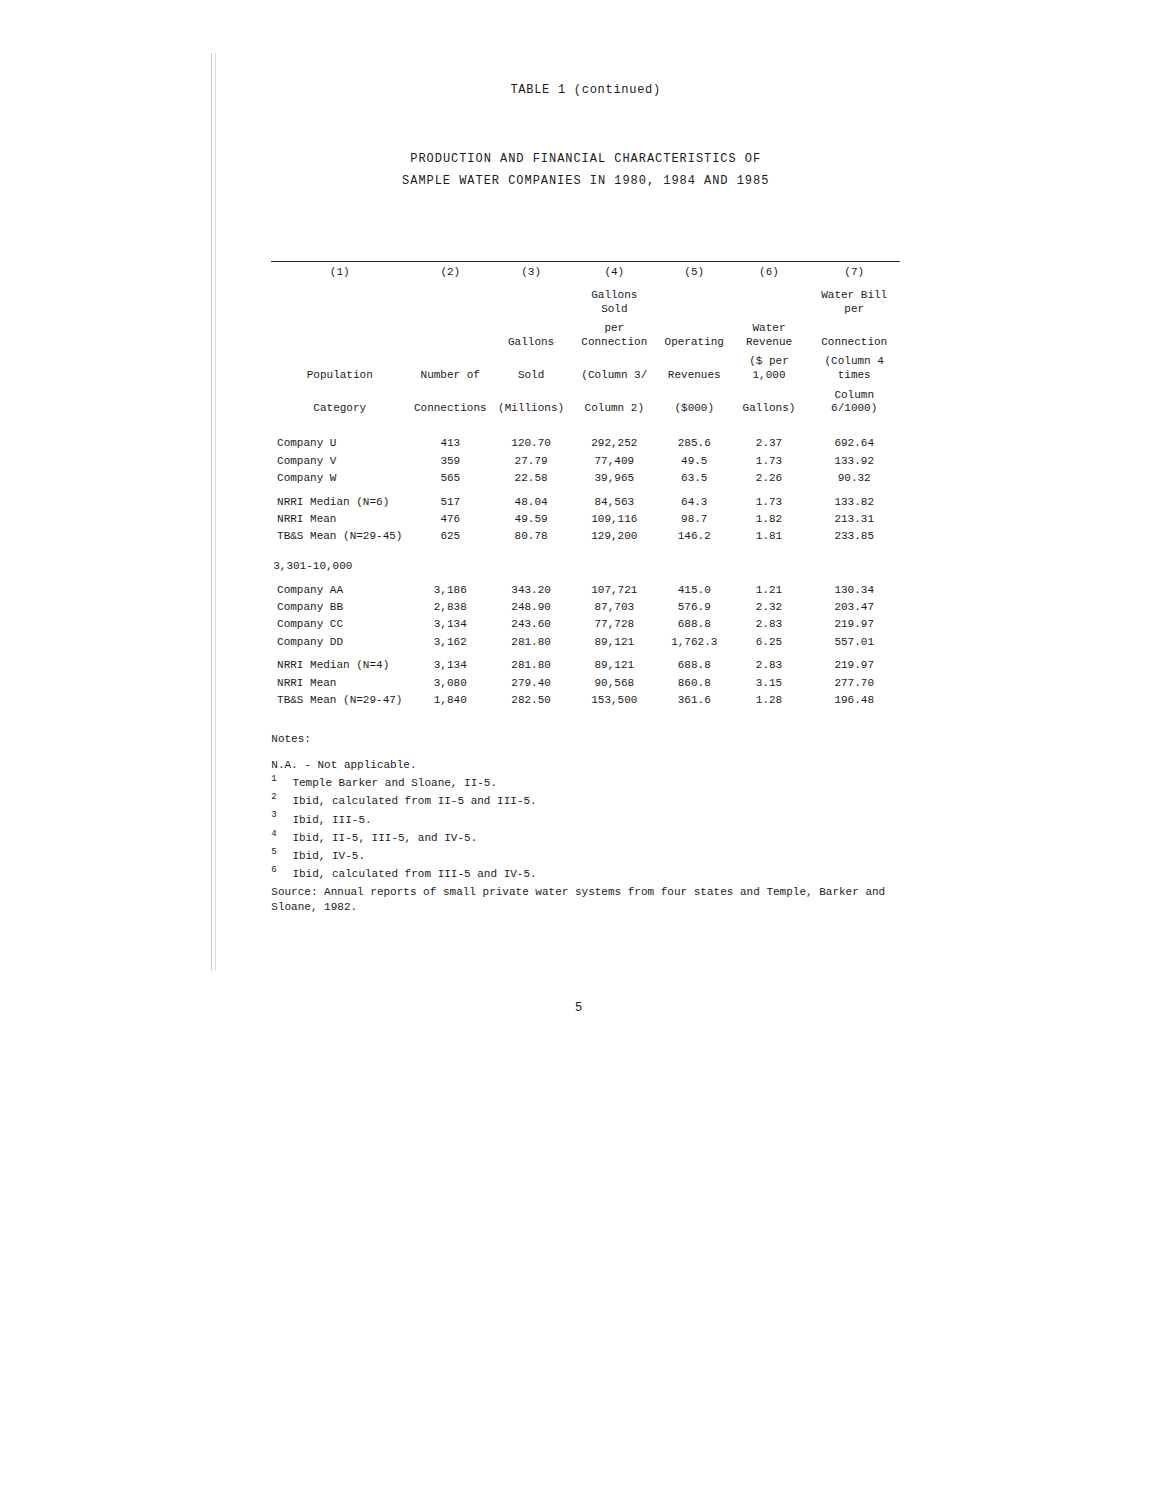TABLE 1 (continued)
PRODUCTION AND FINANCIAL CHARACTERISTICS OF
SAMPLE WATER COMPANIES IN 1980, 1984 AND 1985
| (1) | (2) | (3) | (4) | (5) | (6) | (7) |
| --- | --- | --- | --- | --- | --- | --- |
| | | | Gallons Sold | | | Water Bill per |
| | | Gallons | per Connection | Operating | Water Revenue | Connection |
| Population | Number of | Sold | (Column 3/ | Revenues | ($ per 1,000 | (Column 4 times |
| Category | Connections | (Millions) | Column 2) | ($000) | Gallons) | Column 6/1000) |
| Company U | 413 | 120.70 | 292,252 | 285.6 | 2.37 | 692.64 |
| Company V | 359 | 27.79 | 77,409 | 49.5 | 1.73 | 133.92 |
| Company W | 565 | 22.58 | 39,965 | 63.5 | 2.26 | 90.32 |
| NRRI Median (N=6) | 517 | 48.04 | 84,563 | 64.3 | 1.73 | 133.82 |
| NRRI Mean | 476 | 49.59 | 109,116 | 98.7 | 1.82 | 213.31 |
| TB&S Mean (N=29-45) | 625 | 80.78 | 129,200 | 146.2 | 1.81 | 233.85 |
| 3,301-10,000 | | | | | | |
| Company AA | 3,186 | 343.20 | 107,721 | 415.0 | 1.21 | 130.34 |
| Company BB | 2,838 | 248.90 | 87,703 | 576.9 | 2.32 | 203.47 |
| Company CC | 3,134 | 243.60 | 77,728 | 688.8 | 2.83 | 219.97 |
| Company DD | 3,162 | 281.80 | 89,121 | 1,762.3 | 6.25 | 557.01 |
| NRRI Median (N=4) | 3,134 | 281.80 | 89,121 | 688.8 | 2.83 | 219.97 |
| NRRI Mean | 3,080 | 279.40 | 90,568 | 860.8 | 3.15 | 277.70 |
| TB&S Mean (N=29-47) | 1,840 | 282.50 | 153,500 | 361.6 | 1.28 | 196.48 |
Notes:
N.A. - Not applicable.
1 Temple Barker and Sloane, II-5.
2 Ibid, calculated from II-5 and III-5.
3 Ibid, III-5.
4 Ibid, II-5, III-5, and IV-5.
5 Ibid, IV-5.
6 Ibid, calculated from III-5 and IV-5.
Source: Annual reports of small private water systems from four states and Temple, Barker and Sloane, 1982.
5